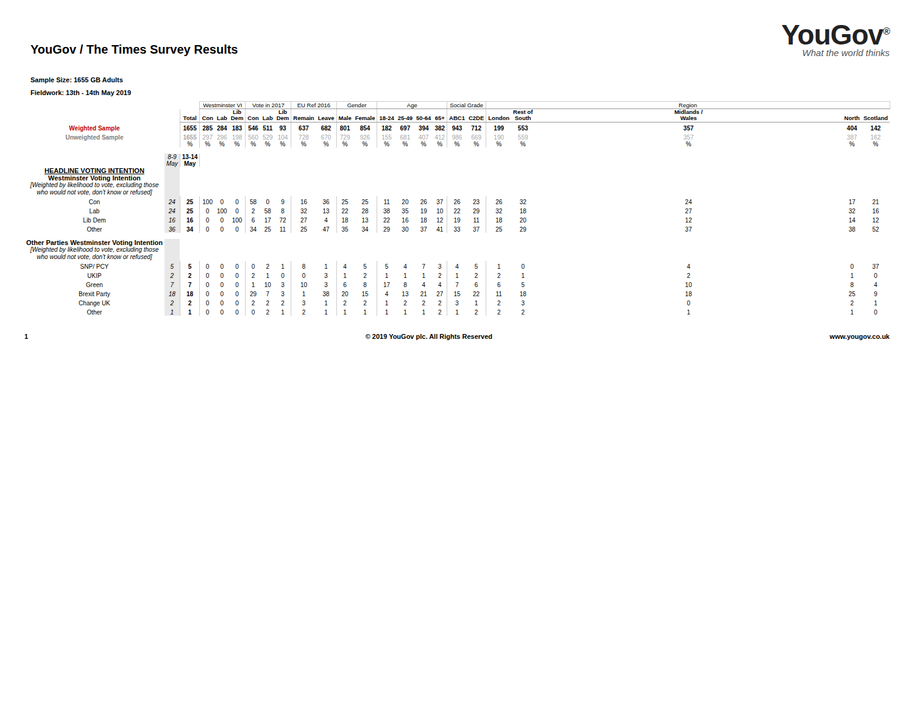You Gov®
What the world thinks
YouGov / The Times Survey Results
Sample Size: 1655 GB Adults
Fieldwork: 13th - 14th May 2019
| | | | Westminster VI | Vote in 2017 | EU Ref 2016 | Gender | Age | Social Grade | Region |
| | | Total | Con | Lab | Lib Dem | Con | Lab | Lib Dem | Remain | Leave | Male | Female | 18-24 | 25-49 | 50-64 | 65+ | ABC1 | C2DE | London | Rest of South | Midlands / Wales | North | Scotland |
| Weighted Sample | | 1655 | 285 | 284 | 183 | 546 | 511 | 93 | 637 | 682 | 801 | 854 | 182 | 697 | 394 | 382 | 943 | 712 | 199 | 553 | 357 | 404 | 142 |
| Unweighted Sample | | 1655 | 297 | 296 | 198 | 560 | 529 | 104 | 728 | 670 | 729 | 926 | 155 | 681 | 407 | 412 | 986 | 669 | 190 | 559 | 357 | 387 | 162 |
| | | % | % | % | % | % | % | % | % | % | % | % | % | % | % | % | % | % | % | % | % | % | % |
| | 8-9 May | 13-14 May | |
| HEADLINE VOTING INTENTION | | |
| Westminster Voting Intention | | |
| [Weighted by likelihood to vote, excluding those | | |
| who would not vote, don't know or refused] | | |
| Con | 24 | 25 | 100 | 0 | 0 | 58 | 0 | 9 | 16 | 36 | 25 | 25 | 11 | 20 | 26 | 37 | 26 | 23 | 26 | 32 | 24 | 17 | 21 |
| Lab | 24 | 25 | 0 | 100 | 0 | 2 | 58 | 8 | 32 | 13 | 22 | 28 | 38 | 35 | 19 | 10 | 22 | 29 | 32 | 18 | 27 | 32 | 16 |
| Lib Dem | 16 | 16 | 0 | 0 | 100 | 6 | 17 | 72 | 27 | 4 | 18 | 13 | 22 | 16 | 18 | 12 | 19 | 11 | 18 | 20 | 12 | 14 | 12 |
| Other | 36 | 34 | 0 | 0 | 0 | 34 | 25 | 11 | 25 | 47 | 35 | 34 | 29 | 30 | 37 | 41 | 33 | 37 | 25 | 29 | 37 | 38 | 52 |
| Other Parties Westminster Voting Intention | | |
| [Weighted by likelihood to vote, excluding those | | |
| who would not vote, don't know or refused] | | |
| SNP/ PCY | 5 | 5 | 0 | 0 | 0 | 0 | 2 | 1 | 8 | 1 | 4 | 5 | 5 | 4 | 7 | 3 | 4 | 5 | 1 | 0 | 4 | 0 | 37 |
| UKIP | 2 | 2 | 0 | 0 | 0 | 2 | 1 | 0 | 0 | 3 | 1 | 2 | 1 | 1 | 1 | 2 | 1 | 2 | 2 | 1 | 2 | 1 | 0 |
| Green | 7 | 7 | 0 | 0 | 0 | 1 | 10 | 3 | 10 | 3 | 6 | 8 | 17 | 8 | 4 | 4 | 7 | 6 | 6 | 5 | 10 | 8 | 4 |
| Brexit Party | 18 | 18 | 0 | 0 | 0 | 29 | 7 | 3 | 1 | 38 | 20 | 15 | 4 | 13 | 21 | 27 | 15 | 22 | 11 | 18 | 18 | 25 | 9 |
| Change UK | 2 | 2 | 0 | 0 | 0 | 2 | 2 | 2 | 3 | 1 | 2 | 2 | 1 | 2 | 2 | 2 | 3 | 1 | 2 | 3 | 0 | 2 | 1 |
| Other | 1 | 1 | 0 | 0 | 0 | 0 | 2 | 1 | 2 | 1 | 1 | 1 | 1 | 1 | 1 | 2 | 1 | 2 | 2 | 2 | 1 | 1 | 0 |
1 www.yougov.co.uk
© 2019 YouGov plc. All Rights Reserved